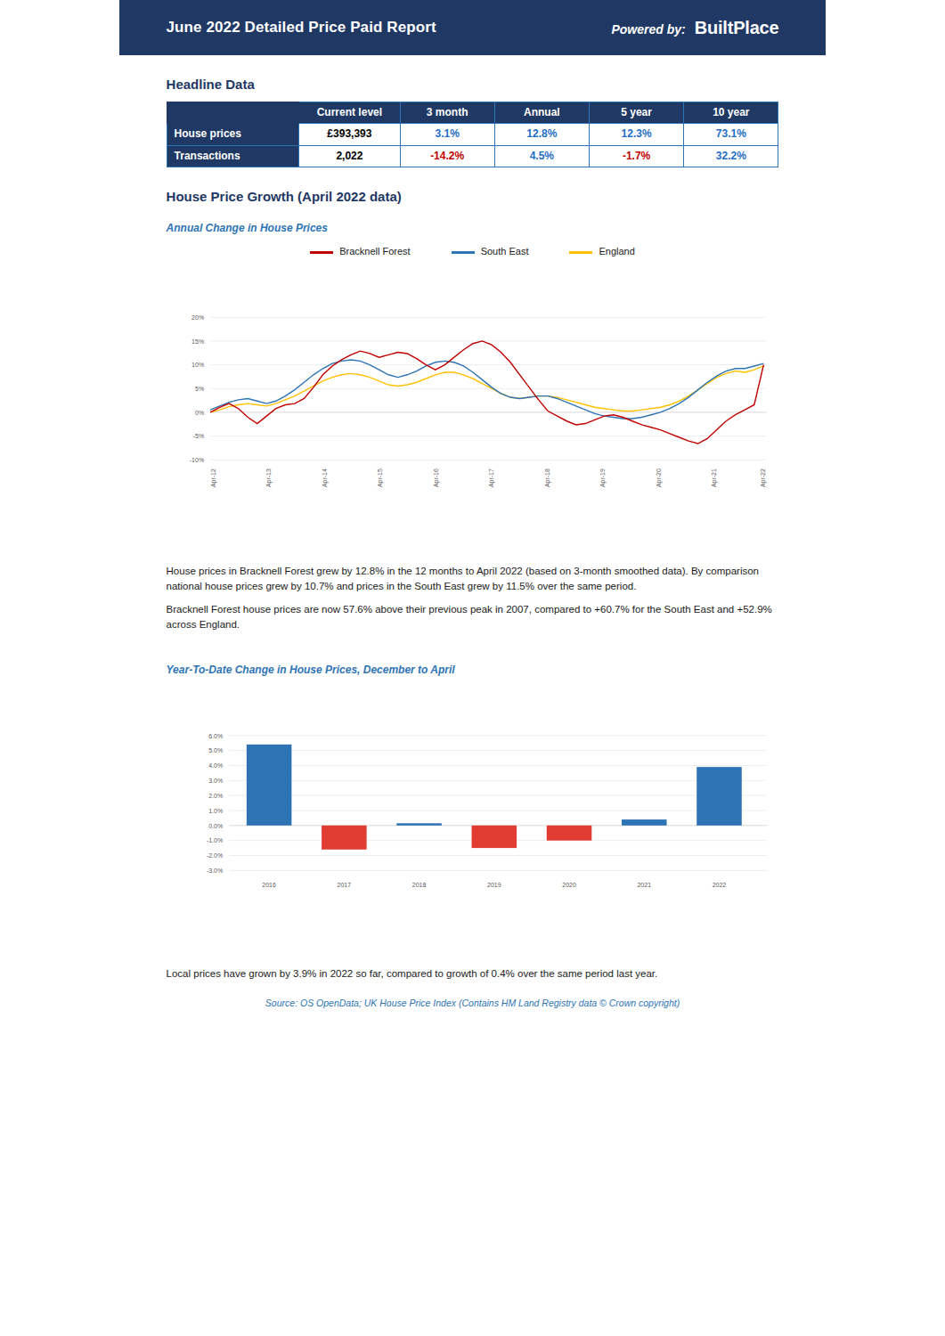June 2022 Detailed Price Paid Report
Powered by: BuiltPlace
Headline Data
| | Current level | 3 month | Annual | 5 year | 10 year |
| --- | --- | --- | --- | --- | --- |
| House prices | £393,393 | 3.1% | 12.8% | 12.3% | 73.1% |
| Transactions | 2,022 | -14.2% | 4.5% | -1.7% | 32.2% |
House Price Growth (April 2022 data)
Annual Change in House Prices
Bracknell Forest
South East
England
20% 15% 10% 5% 0% -5% -10% Apr-12 Apr-13 Apr-14 Apr-15 Apr-16 Apr-17 Apr-18 Apr-19 Apr-20 Apr-21 Apr-22
House prices in Bracknell Forest grew by 12.8% in the 12 months to April 2022 (based on 3-month smoothed data). By comparison national house prices grew by 10.7% and prices in the South East grew by 11.5% over the same period.
Bracknell Forest house prices are now 57.6% above their previous peak in 2007, compared to +60.7% for the South East and +52.9% across England.
Year-To-Date Change in House Prices, December to April
6.0% 5.0% 4.0% 3.0% 2.0% 1.0% 0.0% -1.0% -2.0% -3.0% 2016 2017 2018 2019 2020 2021 2022
Local prices have grown by 3.9% in 2022 so far, compared to growth of 0.4% over the same period last year.
Source: OS OpenData; UK House Price Index (Contains HM Land Registry data © Crown copyright)